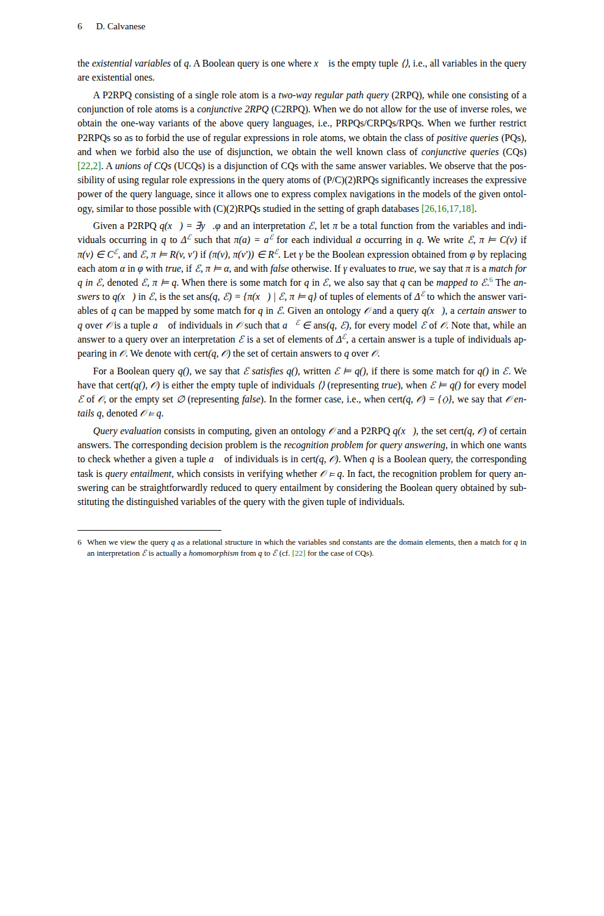6 D. Calvanese
the existential variables of q. A Boolean query is one where x⃗ is the empty tuple ⟨⟩, i.e., all variables in the query are existential ones.
A P2RPQ consisting of a single role atom is a two-way regular path query (2RPQ), while one consisting of a conjunction of role atoms is a conjunctive 2RPQ (C2RPQ). When we do not allow for the use of inverse roles, we obtain the one-way variants of the above query languages, i.e., PRPQs/CRPQs/RPQs. When we further restrict P2RPQs so as to forbid the use of regular expressions in role atoms, we obtain the class of positive queries (PQs), and when we forbid also the use of disjunction, we obtain the well known class of conjunctive queries (CQs) [22,2]. A unions of CQs (UCQs) is a disjunction of CQs with the same answer variables. We observe that the possibility of using regular role expressions in the query atoms of (P/C)(2)RPQs significantly increases the expressive power of the query language, since it allows one to express complex navigations in the models of the given ontology, similar to those possible with (C)(2)RPQs studied in the setting of graph databases [26,16,17,18].
Given a P2RPQ q(x⃗) = ∃y⃗.φ and an interpretation ℰ, let π be a total function from the variables and individuals occurring in q to Δℰ such that π(a) = aℰ for each individual a occurring in q. We write ℰ, π ⊨ C(v) if π(v) ∈ Cℰ, and ℰ, π ⊨ R(v, v′) if (π(v), π(v′)) ∈ Rℰ. Let γ be the Boolean expression obtained from φ by replacing each atom α in φ with true, if ℰ, π ⊨ α, and with false otherwise. If γ evaluates to true, we say that π is a match for q in ℰ, denoted ℰ, π ⊨ q. When there is some match for q in ℰ, we also say that q can be mapped to ℰ.6 The answers to q(x⃗) in ℰ, is the set ans(q, ℰ) = {π(x⃗) | ℰ, π ⊨ q} of tuples of elements of Δℰ to which the answer variables of q can be mapped by some match for q in ℰ. Given an ontology 𝒪 and a query q(x⃗), a certain answer to q over 𝒪 is a tuple a⃗ of individuals in 𝒪 such that a⃗ℰ ∈ ans(q, ℰ), for every model ℰ of 𝒪. Note that, while an answer to a query over an interpretation ℰ is a set of elements of Δℰ, a certain answer is a tuple of individuals appearing in 𝒪. We denote with cert(q, 𝒪) the set of certain answers to q over 𝒪.
For a Boolean query q(), we say that ℰ satisfies q(), written ℰ ⊨ q(), if there is some match for q() in ℰ. We have that cert(q(), 𝒪) is either the empty tuple of individuals ⟨⟩ (representing true), when ℰ ⊨ q() for every model ℰ of 𝒪, or the empty set ∅ (representing false). In the former case, i.e., when cert(q, 𝒪) = {⟨⟩}, we say that 𝒪 entails q, denoted 𝒪 ⊨ q.
Query evaluation consists in computing, given an ontology 𝒪 and a P2RPQ q(x⃗), the set cert(q, 𝒪) of certain answers. The corresponding decision problem is the recognition problem for query answering, in which one wants to check whether a given a tuple a⃗ of individuals is in cert(q, 𝒪). When q is a Boolean query, the corresponding task is query entailment, which consists in verifying whether 𝒪 ⊨ q. In fact, the recognition problem for query answering can be straightforwardly reduced to query entailment by considering the Boolean query obtained by substituting the distinguished variables of the query with the given tuple of individuals.
6 When we view the query q as a relational structure in which the variables snd constants are the domain elements, then a match for q in an interpretation ℰ is actually a homomorphism from q to ℰ (cf. [22] for the case of CQs).